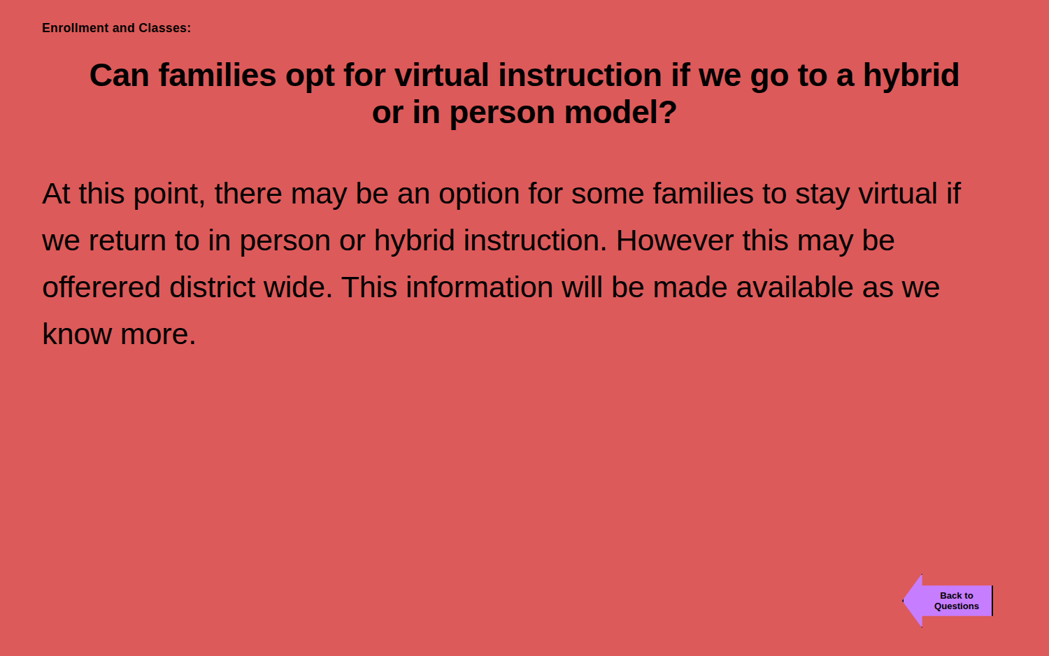Enrollment and Classes:
Can families opt for virtual instruction if we go to a hybrid or in person model?
At this point, there may be an option for some families to stay virtual if we return to in person or hybrid instruction. However this may be offerered district wide. This information will be made available as we know more.
Back to
Questions